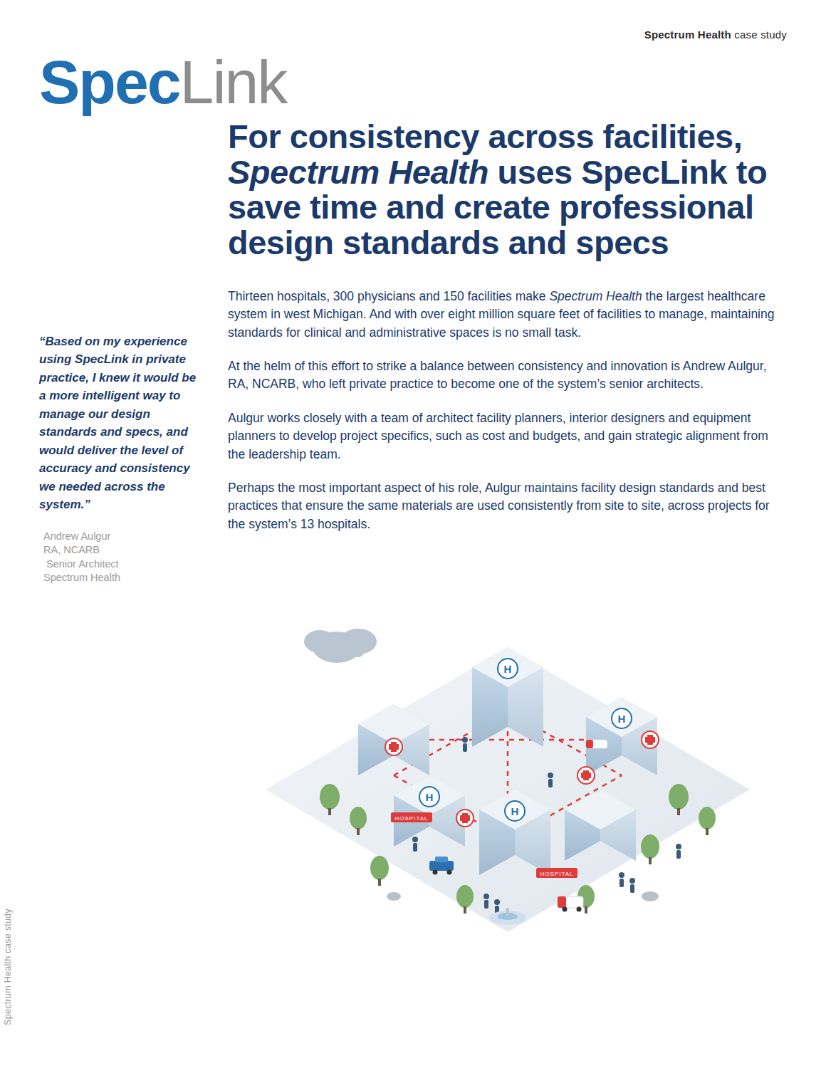Spectrum Health case study
Spec Link
“Based on my experience using SpecLink in private practice, I knew it would be a more intelligent way to manage our design standards and specs, and would deliver the level of accuracy and consistency we needed across the system.”
Andrew Aulgur RA, NCARB Senior Architect Spectrum Health
For consistency across facilities, Spectrum Health uses SpecLink to save time and create professional design standards and specs
Thirteen hospitals, 300 physicians and 150 facilities make Spectrum Health the largest healthcare system in west Michigan. And with over eight million square feet of facilities to manage, maintaining standards for clinical and administrative spaces is no small task.
At the helm of this effort to strike a balance between consistency and innovation is Andrew Aulgur, RA, NCARB, who left private practice to become one of the system’s senior architects.
Aulgur works closely with a team of architect facility planners, interior designers and equipment planners to develop project specifics, such as cost and budgets, and gain strategic alignment from the leadership team.
Perhaps the most important aspect of his role, Aulgur maintains facility design standards and best practices that ensure the same materials are used consistently from site to site, across projects for the system’s 13 hospitals.
H H H H HOSPITAL HOSPITAL
Spectrum Health case study